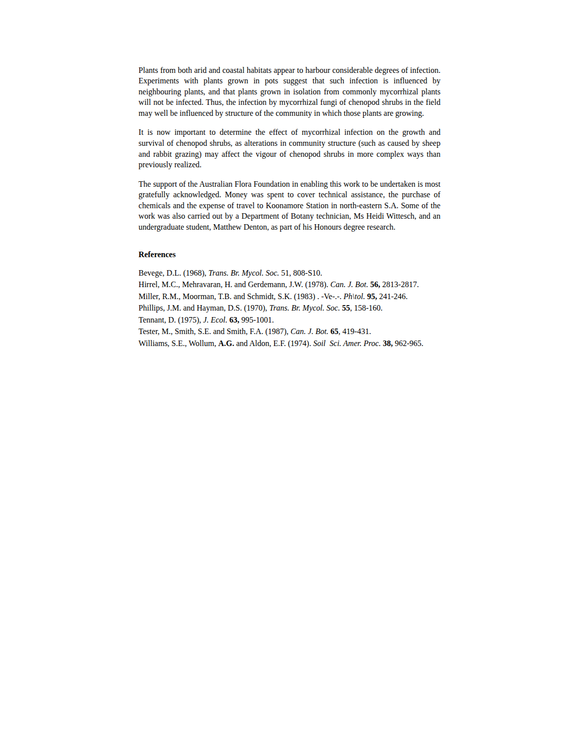Plants from both arid and coastal habitats appear to harbour considerable degrees of infection. Experiments with plants grown in pots suggest that such infection is influenced by neighbouring plants, and that plants grown in isolation from commonly mycorrhizal plants will not be infected. Thus, the infection by mycorrhizal fungi of chenopod shrubs in the field may well be influenced by structure of the community in which those plants are growing.
It is now important to determine the effect of mycorrhizal infection on the growth and survival of chenopod shrubs, as alterations in community structure (such as caused by sheep and rabbit grazing) may affect the vigour of chenopod shrubs in more complex ways than previously realized.
The support of the Australian Flora Foundation in enabling this work to be undertaken is most gratefully acknowledged. Money was spent to cover technical assistance, the purchase of chemicals and the expense of travel to Koonamore Station in north-eastern S.A. Some of the work was also carried out by a Department of Botany technician, Ms Heidi Wittesch, and an undergraduate student, Matthew Denton, as part of his Honours degree research.
References
Bevege, D.L. (1968), Trans. Br. Mycol. Soc. 51, 808-S10.
Hirrel, M.C., Mehravaran, H. and Gerdemann, J.W. (1978). Can. J. Bot. 56, 2813-2817.
Miller, R.M., Moorman, T.B. and Schmidt, S.K. (1983) . -Ve-.-. Ph\tol. 95, 241-246.
Phillips, J.M. and Hayman, D.S. (1970), Trans. Br. Mycol. Soc. 55, 158-160.
Tennant, D. (1975), J. Ecol. 63, 995-1001.
Tester, M., Smith, S.E. and Smith, F.A. (1987), Can. J. Bot. 65, 419-431.
Williams, S.E., Wollum, A.G. and Aldon, E.F. (1974). Soil Sci. Amer. Proc. 38, 962-965.